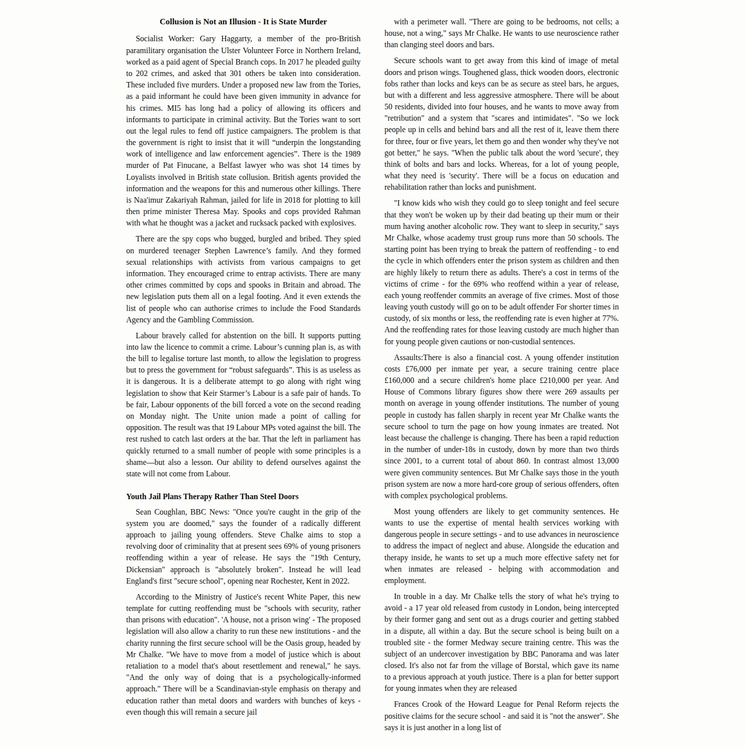Collusion is Not an Illusion - It is State Murder
Socialist Worker: Gary Haggarty, a member of the pro-British paramilitary organisation the Ulster Volunteer Force in Northern Ireland, worked as a paid agent of Special Branch cops. In 2017 he pleaded guilty to 202 crimes, and asked that 301 others be taken into consideration. These included five murders. Under a proposed new law from the Tories, as a paid informant he could have been given immunity in advance for his crimes. MI5 has long had a policy of allowing its officers and informants to participate in criminal activity. But the Tories want to sort out the legal rules to fend off justice campaigners. The problem is that the government is right to insist that it will “underpin the longstanding work of intelligence and law enforcement agencies”. There is the 1989 murder of Pat Finucane, a Belfast lawyer who was shot 14 times by Loyalists involved in British state collusion. British agents provided the information and the weapons for this and numerous other killings. There is Naa'imur Zakariyah Rahman, jailed for life in 2018 for plotting to kill then prime minister Theresa May. Spooks and cops provided Rahman with what he thought was a jacket and rucksack packed with explosives.
There are the spy cops who bugged, burgled and bribed. They spied on murdered teenager Stephen Lawrence’s family. And they formed sexual relationships with activists from various campaigns to get information. They encouraged crime to entrap activists. There are many other crimes committed by cops and spooks in Britain and abroad. The new legislation puts them all on a legal footing. And it even extends the list of people who can authorise crimes to include the Food Standards Agency and the Gambling Commission.
Labour bravely called for abstention on the bill. It supports putting into law the licence to commit a crime. Labour’s cunning plan is, as with the bill to legalise torture last month, to allow the legislation to progress but to press the government for “robust safeguards”. This is as useless as it is dangerous. It is a deliberate attempt to go along with right wing legislation to show that Keir Starmer’s Labour is a safe pair of hands. To be fair, Labour opponents of the bill forced a vote on the second reading on Monday night. The Unite union made a point of calling for opposition. The result was that 19 Labour MPs voted against the bill. The rest rushed to catch last orders at the bar. That the left in parliament has quickly returned to a small number of people with some principles is a shame—but also a lesson. Our ability to defend ourselves against the state will not come from Labour.
Youth Jail Plans Therapy Rather Than Steel Doors
Sean Coughlan, BBC News: "Once you're caught in the grip of the system you are doomed," says the founder of a radically different approach to jailing young offenders. Steve Chalke aims to stop a revolving door of criminality that at present sees 69% of young prisoners reoffending within a year of release. He says the "19th Century, Dickensian" approach is "absolutely broken". Instead he will lead England's first "secure school", opening near Rochester, Kent in 2022.
According to the Ministry of Justice's recent White Paper, this new template for cutting reoffending must be "schools with security, rather than prisons with education". 'A house, not a prison wing' - The proposed legislation will also allow a charity to run these new institutions - and the charity running the first secure school will be the Oasis group, headed by Mr Chalke. "We have to move from a model of justice which is about retaliation to a model that's about resettlement and renewal," he says. "And the only way of doing that is a psychologically-informed approach." There will be a Scandinavian-style emphasis on therapy and education rather than metal doors and warders with bunches of keys - even though this will remain a secure jail
with a perimeter wall. "There are going to be bedrooms, not cells; a house, not a wing," says Mr Chalke. He wants to use neuroscience rather than clanging steel doors and bars.
Secure schools want to get away from this kind of image of metal doors and prison wings. Toughened glass, thick wooden doors, electronic fobs rather than locks and keys can be as secure as steel bars, he argues, but with a different and less aggressive atmosphere. There will be about 50 residents, divided into four houses, and he wants to move away from "retribution" and a system that "scares and intimidates". "So we lock people up in cells and behind bars and all the rest of it, leave them there for three, four or five years, let them go and then wonder why they've not got better," he says. "When the public talk about the word 'secure', they think of bolts and bars and locks. Whereas, for a lot of young people, what they need is 'security'. There will be a focus on education and rehabilitation rather than locks and punishment.
"I know kids who wish they could go to sleep tonight and feel secure that they won't be woken up by their dad beating up their mum or their mum having another alcoholic row. They want to sleep in security," says Mr Chalke, whose academy trust group runs more than 50 schools. The starting point has been trying to break the pattern of reoffending - to end the cycle in which offenders enter the prison system as children and then are highly likely to return there as adults. There's a cost in terms of the victims of crime - for the 69% who reoffend within a year of release, each young reoffender commits an average of five crimes. Most of those leaving youth custody will go on to be adult offender For shorter times in custody, of six months or less, the reoffending rate is even higher at 77%. And the reoffending rates for those leaving custody are much higher than for young people given cautions or non-custodial sentences.
Assaults:There is also a financial cost. A young offender institution costs £76,000 per inmate per year, a secure training centre place £160,000 and a secure children's home place £210,000 per year. And House of Commons library figures show there were 269 assaults per month on average in young offender institutions. The number of young people in custody has fallen sharply in recent year Mr Chalke wants the secure school to turn the page on how young inmates are treated. Not least because the challenge is changing. There has been a rapid reduction in the number of under-18s in custody, down by more than two thirds since 2001, to a current total of about 860. In contrast almost 13,000 were given community sentences. But Mr Chalke says those in the youth prison system are now a more hard-core group of serious offenders, often with complex psychological problems.
Most young offenders are likely to get community sentences. He wants to use the expertise of mental health services working with dangerous people in secure settings - and to use advances in neuroscience to address the impact of neglect and abuse. Alongside the education and therapy inside, he wants to set up a much more effective safety net for when inmates are released - helping with accommodation and employment.
In trouble in a day. Mr Chalke tells the story of what he's trying to avoid - a 17 year old released from custody in London, being intercepted by their former gang and sent out as a drugs courier and getting stabbed in a dispute, all within a day. But the secure school is being built on a troubled site - the former Medway secure training centre. This was the subject of an undercover investigation by BBC Panorama and was later closed. It's also not far from the village of Borstal, which gave its name to a previous approach at youth justice. There is a plan for better support for young inmates when they are released
Frances Crook of the Howard League for Penal Reform rejects the positive claims for the secure school - and said it is "not the answer". She says it is just another in a long list of